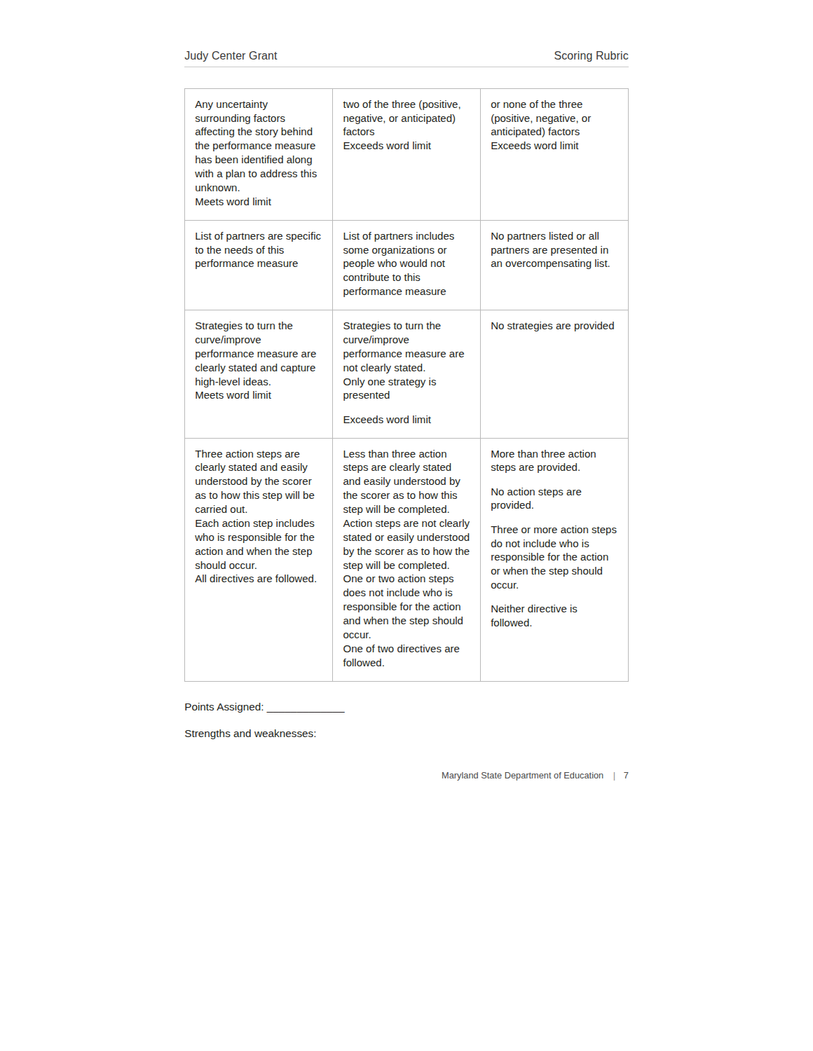Judy Center Grant
Scoring Rubric
| Any uncertainty surrounding factors affecting the story behind the performance measure has been identified along with a plan to address this unknown. Meets word limit | two of the three (positive, negative, or anticipated) factors Exceeds word limit | or none of the three (positive, negative, or anticipated) factors Exceeds word limit |
| List of partners are specific to the needs of this performance measure | List of partners includes some organizations or people who would not contribute to this performance measure | No partners listed or all partners are presented in an overcompensating list. |
| Strategies to turn the curve/improve performance measure are clearly stated and capture high-level ideas. Meets word limit | Strategies to turn the curve/improve performance measure are not clearly stated. Only one strategy is presented Exceeds word limit | No strategies are provided |
| Three action steps are clearly stated and easily understood by the scorer as to how this step will be carried out. Each action step includes who is responsible for the action and when the step should occur. All directives are followed. | Less than three action steps are clearly stated and easily understood by the scorer as to how this step will be completed. Action steps are not clearly stated or easily understood by the scorer as to how the step will be completed. One or two action steps does not include who is responsible for the action and when the step should occur. One of two directives are followed. | More than three action steps are provided. No action steps are provided. Three or more action steps do not include who is responsible for the action or when the step should occur. Neither directive is followed. |
Points Assigned: _____________
Strengths and weaknesses:
Maryland State Department of Education | 7